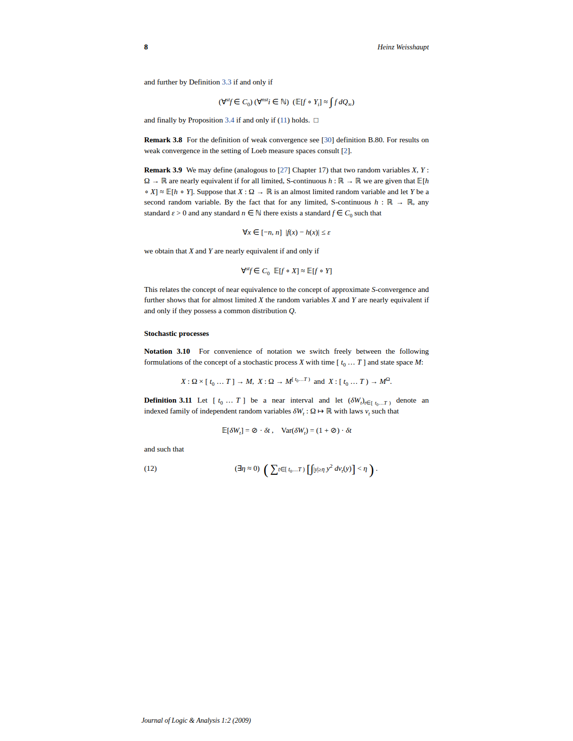8 Heinz Weisshaupt
and further by Definition 3.3 if and only if
(∀stf ∈ C0) (∀nsti ∈ ℕ) (𝔼[f ∘ Yi] ≈ ∫ f dQ∞)
and finally by Proposition 3.4 if and only if (11) holds. □
Remark 3.8 For the definition of weak convergence see [30] definition B.80. For results on weak convergence in the setting of Loeb measure spaces consult [2].
Remark 3.9 We may define (analogous to [27] Chapter 17) that two random variables X, Y : Ω → ℝ are nearly equivalent if for all limited, S-continuous h : ℝ → ℝ we are given that 𝔼[h ∘ X] ≈ 𝔼[h ∘ Y]. Suppose that X : Ω → ℝ is an almost limited random variable and let Y be a second random variable. By the fact that for any limited, S-continuous h : ℝ → ℝ, any standard ε > 0 and any standard n ∈ ℕ there exists a standard f ∈ C0 such that
∀x ∈ [−n, n] |f(x) − h(x)| ≤ ε
we obtain that X and Y are nearly equivalent if and only if
∀stf ∈ C0 𝔼[f ∘ X] ≈ 𝔼[f ∘ Y]
This relates the concept of near equivalence to the concept of approximate S-convergence and further shows that for almost limited X the random variables X and Y are nearly equivalent if and only if they possess a common distribution Q.
Stochastic processes
Notation 3.10 For convenience of notation we switch freely between the following formulations of the concept of a stochastic process X with time [ t0 … T ] and state space M:
X : Ω × [ t0 … T ] → M, X : Ω → M[ t0…T ) and X : [ t0 … T ) → MΩ.
Definition 3.11 Let [ t0 … T ] be a near interval and let (δWt)t∈[ t0…T ) denote an indexed family of independent random variables δWt : Ω ↦ ℝ with laws νt such that
𝔼[δWt] = ⊘ · δt , Var(δWt) = (1 + ⊘) · δt
and such that
(12) (∃η ≈ 0) ( ∑t∈[ t0…T ) [∫|y|≥η y2 dνt(y)] < η ) .
Journal of Logic & Analysis 1:2 (2009)